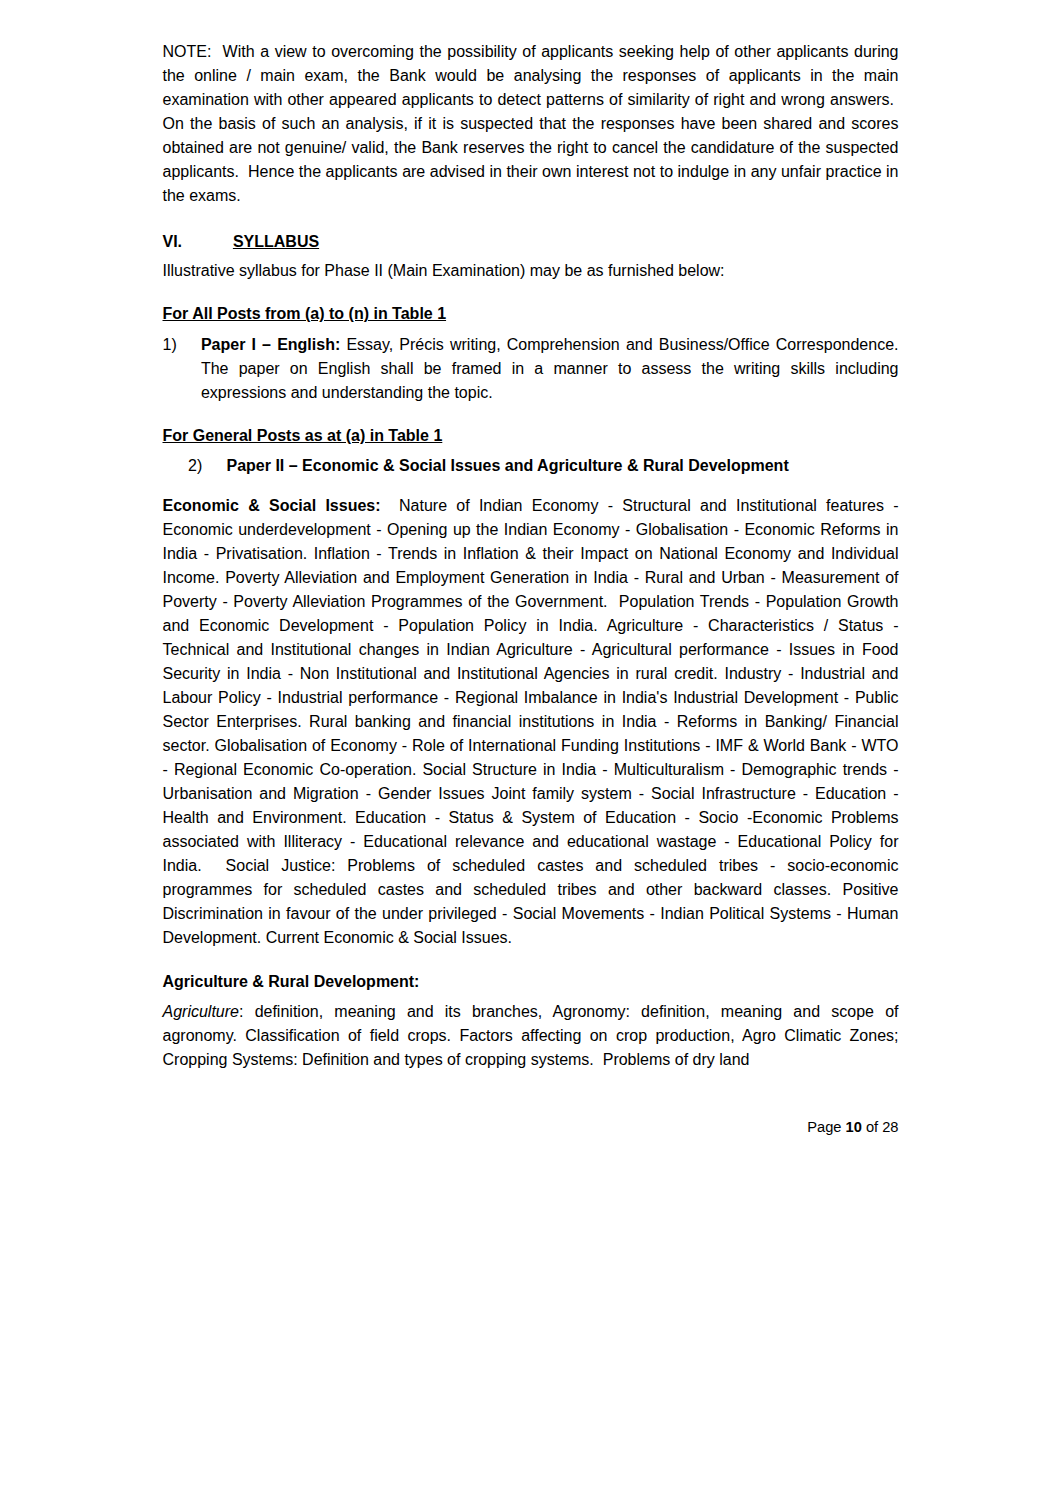NOTE: With a view to overcoming the possibility of applicants seeking help of other applicants during the online / main exam, the Bank would be analysing the responses of applicants in the main examination with other appeared applicants to detect patterns of similarity of right and wrong answers. On the basis of such an analysis, if it is suspected that the responses have been shared and scores obtained are not genuine/ valid, the Bank reserves the right to cancel the candidature of the suspected applicants. Hence the applicants are advised in their own interest not to indulge in any unfair practice in the exams.
VI. SYLLABUS
Illustrative syllabus for Phase II (Main Examination) may be as furnished below:
For All Posts from (a) to (n) in Table 1
1) Paper I – English: Essay, Précis writing, Comprehension and Business/Office Correspondence. The paper on English shall be framed in a manner to assess the writing skills including expressions and understanding the topic.
For General Posts as at (a) in Table 1
2) Paper II – Economic & Social Issues and Agriculture & Rural Development
Economic & Social Issues: Nature of Indian Economy - Structural and Institutional features - Economic underdevelopment - Opening up the Indian Economy - Globalisation - Economic Reforms in India - Privatisation. Inflation - Trends in Inflation & their Impact on National Economy and Individual Income. Poverty Alleviation and Employment Generation in India - Rural and Urban - Measurement of Poverty - Poverty Alleviation Programmes of the Government. Population Trends - Population Growth and Economic Development - Population Policy in India. Agriculture - Characteristics / Status - Technical and Institutional changes in Indian Agriculture - Agricultural performance - Issues in Food Security in India - Non Institutional and Institutional Agencies in rural credit. Industry - Industrial and Labour Policy - Industrial performance - Regional Imbalance in India's Industrial Development - Public Sector Enterprises. Rural banking and financial institutions in India - Reforms in Banking/ Financial sector. Globalisation of Economy - Role of International Funding Institutions - IMF & World Bank - WTO - Regional Economic Co-operation. Social Structure in India - Multiculturalism - Demographic trends - Urbanisation and Migration - Gender Issues Joint family system - Social Infrastructure - Education - Health and Environment. Education - Status & System of Education - Socio -Economic Problems associated with Illiteracy - Educational relevance and educational wastage - Educational Policy for India. Social Justice: Problems of scheduled castes and scheduled tribes - socio-economic programmes for scheduled castes and scheduled tribes and other backward classes. Positive Discrimination in favour of the under privileged - Social Movements - Indian Political Systems - Human Development. Current Economic & Social Issues.
Agriculture & Rural Development:
Agriculture: definition, meaning and its branches, Agronomy: definition, meaning and scope of agronomy. Classification of field crops. Factors affecting on crop production, Agro Climatic Zones; Cropping Systems: Definition and types of cropping systems. Problems of dry land
Page 10 of 28